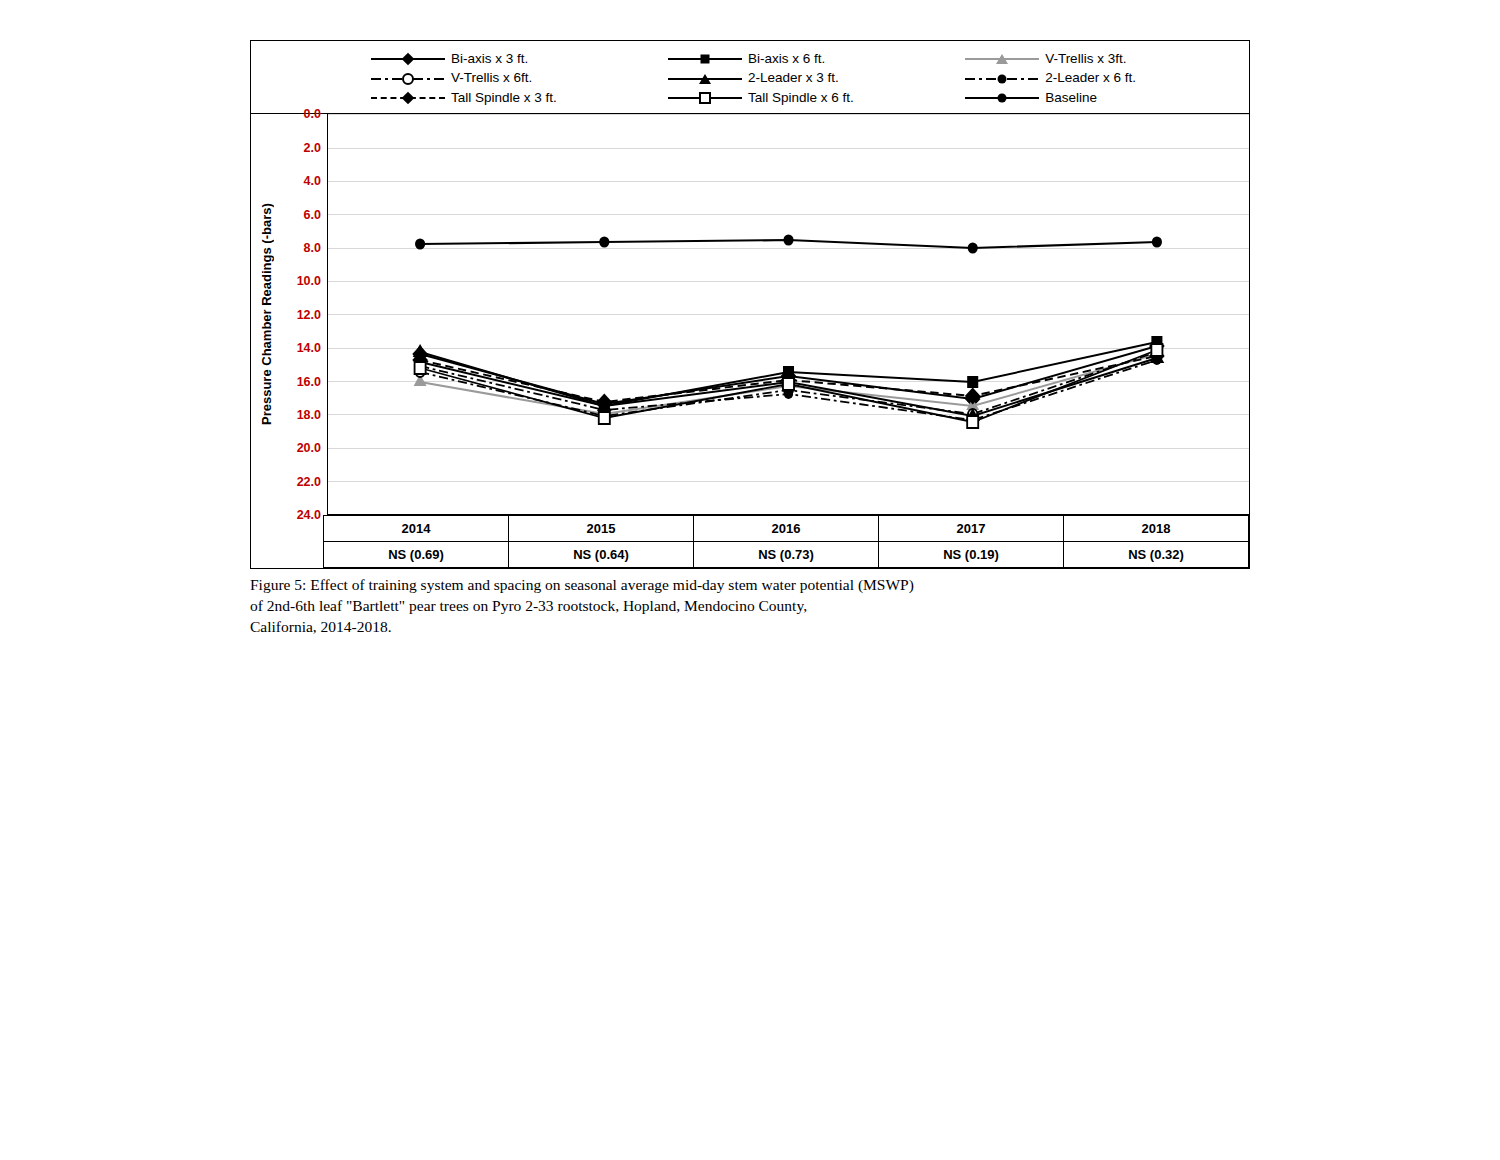| Bi-axis x 3 ft. | Bi-axis x 6 ft. | V-Trellis x 3ft. |
| V-Trellis x 6ft. | 2-Leader x 3 ft. | 2-Leader x 6 ft. |
| Tall Spindle x 3 ft. | Tall Spindle x 6 ft. | Baseline |
Pressure Chamber Readings (-bars)
0.0 2.0 4.0 6.0 8.0 10.0 12.0 14.0 16.0 18.0 20.0 22.0 24.0
| | 2014 | 2015 | 2016 | 2017 | 2018 |
| | NS (0.69) | NS (0.64) | NS (0.73) | NS (0.19) | NS (0.32) |
Figure 5: Effect of training system and spacing on seasonal average mid-day stem water potential (MSWP)
of 2nd-6th leaf "Bartlett" pear trees on Pyro 2-33 rootstock, Hopland, Mendocino County,
California, 2014-2018.